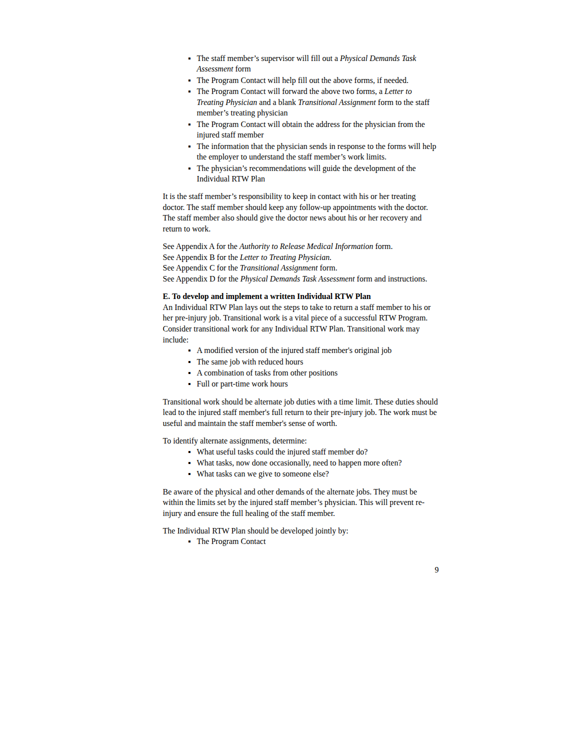The staff member’s supervisor will fill out a Physical Demands Task Assessment form
The Program Contact will help fill out the above forms, if needed.
The Program Contact will forward the above two forms, a Letter to Treating Physician and a blank Transitional Assignment form to the staff member’s treating physician
The Program Contact will obtain the address for the physician from the injured staff member
The information that the physician sends in response to the forms will help the employer to understand the staff member’s work limits.
The physician’s recommendations will guide the development of the Individual RTW Plan
It is the staff member’s responsibility to keep in contact with his or her treating doctor. The staff member should keep any follow-up appointments with the doctor. The staff member also should give the doctor news about his or her recovery and return to work.
See Appendix A for the Authority to Release Medical Information form.
See Appendix B for the Letter to Treating Physician.
See Appendix C for the Transitional Assignment form.
See Appendix D for the Physical Demands Task Assessment form and instructions.
E. To develop and implement a written Individual RTW Plan
An Individual RTW Plan lays out the steps to take to return a staff member to his or her pre-injury job. Transitional work is a vital piece of a successful RTW Program. Consider transitional work for any Individual RTW Plan. Transitional work may include:
A modified version of the injured staff member's original job
The same job with reduced hours
A combination of tasks from other positions
Full or part-time work hours
Transitional work should be alternate job duties with a time limit. These duties should lead to the injured staff member's full return to their pre-injury job. The work must be useful and maintain the staff member's sense of worth.
To identify alternate assignments, determine:
What useful tasks could the injured staff member do?
What tasks, now done occasionally, need to happen more often?
What tasks can we give to someone else?
Be aware of the physical and other demands of the alternate jobs. They must be within the limits set by the injured staff member’s physician. This will prevent re-injury and ensure the full healing of the staff member.
The Individual RTW Plan should be developed jointly by:
The Program Contact
9